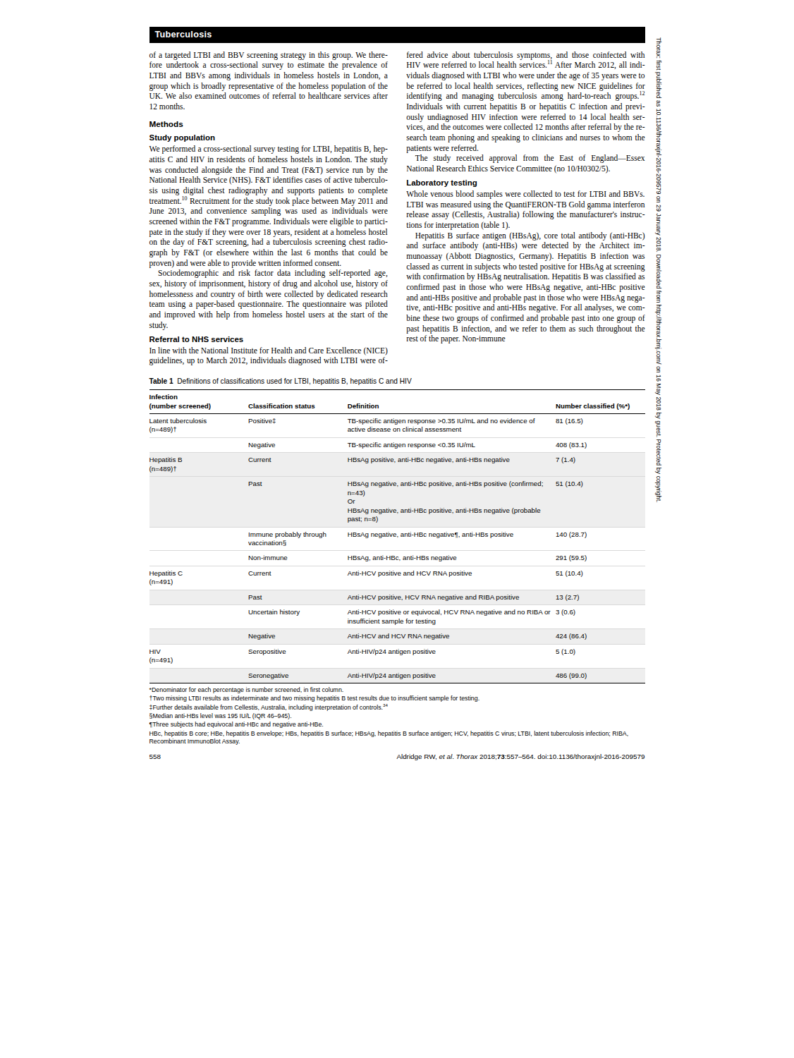Tuberculosis
Thorax: first published as 10.1136/thoraxjnl-2016-209579 on 29 January 2018. Downloaded from http://thorax.bmj.com/ on 16 May 2018 by guest. Protected by copyright.
of a targeted LTBI and BBV screening strategy in this group. We therefore undertook a cross-sectional survey to estimate the prevalence of LTBI and BBVs among individuals in homeless hostels in London, a group which is broadly representative of the homeless population of the UK. We also examined outcomes of referral to healthcare services after 12 months.
Methods
Study population
We performed a cross-sectional survey testing for LTBI, hepatitis B, hepatitis C and HIV in residents of homeless hostels in London. The study was conducted alongside the Find and Treat (F&T) service run by the National Health Service (NHS). F&T identifies cases of active tuberculosis using digital chest radiography and supports patients to complete treatment.10 Recruitment for the study took place between May 2011 and June 2013, and convenience sampling was used as individuals were screened within the F&T programme. Individuals were eligible to participate in the study if they were over 18 years, resident at a homeless hostel on the day of F&T screening, had a tuberculosis screening chest radiograph by F&T (or elsewhere within the last 6 months that could be proven) and were able to provide written informed consent.
Sociodemographic and risk factor data including self-reported age, sex, history of imprisonment, history of drug and alcohol use, history of homelessness and country of birth were collected by dedicated research team using a paper-based questionnaire. The questionnaire was piloted and improved with help from homeless hostel users at the start of the study.
Referral to NHS services
In line with the National Institute for Health and Care Excellence (NICE) guidelines, up to March 2012, individuals diagnosed with LTBI were offered advice about tuberculosis symptoms, and those coinfected with HIV were referred to local health services.11 After March 2012, all individuals diagnosed with LTBI who were under the age of 35 years were to be referred to local health services, reflecting new NICE guidelines for identifying and managing tuberculosis among hard-to-reach groups.12 Individuals with current hepatitis B or hepatitis C infection and previously undiagnosed HIV infection were referred to 14 local health services, and the outcomes were collected 12 months after referral by the research team phoning and speaking to clinicians and nurses to whom the patients were referred.
The study received approval from the East of England—Essex National Research Ethics Service Committee (no 10/H0302/5).
Laboratory testing
Whole venous blood samples were collected to test for LTBI and BBVs. LTBI was measured using the QuantiFERON-TB Gold gamma interferon release assay (Cellestis, Australia) following the manufacturer's instructions for interpretation (table 1).
Hepatitis B surface antigen (HBsAg), core total antibody (anti-HBc) and surface antibody (anti-HBs) were detected by the Architect immunoassay (Abbott Diagnostics, Germany). Hepatitis B infection was classed as current in subjects who tested positive for HBsAg at screening with confirmation by HBsAg neutralisation. Hepatitis B was classified as confirmed past in those who were HBsAg negative, anti-HBc positive and anti-HBs positive and probable past in those who were HBsAg negative, anti-HBc positive and anti-HBs negative. For all analyses, we combine these two groups of confirmed and probable past into one group of past hepatitis B infection, and we refer to them as such throughout the rest of the paper. Non-immune
Table 1 Definitions of classifications used for LTBI, hepatitis B, hepatitis C and HIV
| Infection (number screened) | Classification status | Definition | Number classified (%*) |
| --- | --- | --- | --- |
| Latent tuberculosis (n=489)† | Positive‡ | TB-specific antigen response >0.35 IU/mL and no evidence of active disease on clinical assessment | 81 (16.5) |
| | Negative | TB-specific antigen response <0.35 IU/mL | 408 (83.1) |
| Hepatitis B (n=489)† | Current | HBsAg positive, anti-HBc negative, anti-HBs negative | 7 (1.4) |
| | Past | HBsAg negative, anti-HBc positive, anti-HBs positive (confirmed; n=43) Or HBsAg negative, anti-HBc positive, anti-HBs negative (probable past; n=8) | 51 (10.4) |
| | Immune probably through vaccination§ | HBsAg negative, anti-HBc negative¶, anti-HBs positive | 140 (28.7) |
| | Non-immune | HBsAg, anti-HBc, anti-HBs negative | 291 (59.5) |
| Hepatitis C (n=491) | Current | Anti-HCV positive and HCV RNA positive | 51 (10.4) |
| | Past | Anti-HCV positive, HCV RNA negative and RIBA positive | 13 (2.7) |
| | Uncertain history | Anti-HCV positive or equivocal, HCV RNA negative and no RIBA or insufficient sample for testing | 3 (0.6) |
| | Negative | Anti-HCV and HCV RNA negative | 424 (86.4) |
| HIV (n=491) | Seropositive | Anti-HIV/p24 antigen positive | 5 (1.0) |
| | Seronegative | Anti-HIV/p24 antigen positive | 486 (99.0) |
*Denominator for each percentage is number screened, in first column.
†Two missing LTBI results as indeterminate and two missing hepatitis B test results due to insufficient sample for testing.
‡Further details available from Cellestis, Australia, including interpretation of controls.34
§Median anti-HBs level was 195 IU/L (IQR 46–945).
¶Three subjects had equivocal anti-HBc and negative anti-HBe.
HBc, hepatitis B core; HBe, hepatitis B envelope; HBs, hepatitis B surface; HBsAg, hepatitis B surface antigen; HCV, hepatitis C virus; LTBI, latent tuberculosis infection; RIBA, Recombinant ImmunoBlot Assay.
558
Aldridge RW, et al. Thorax 2018;73:557–564. doi:10.1136/thoraxjnl-2016-209579